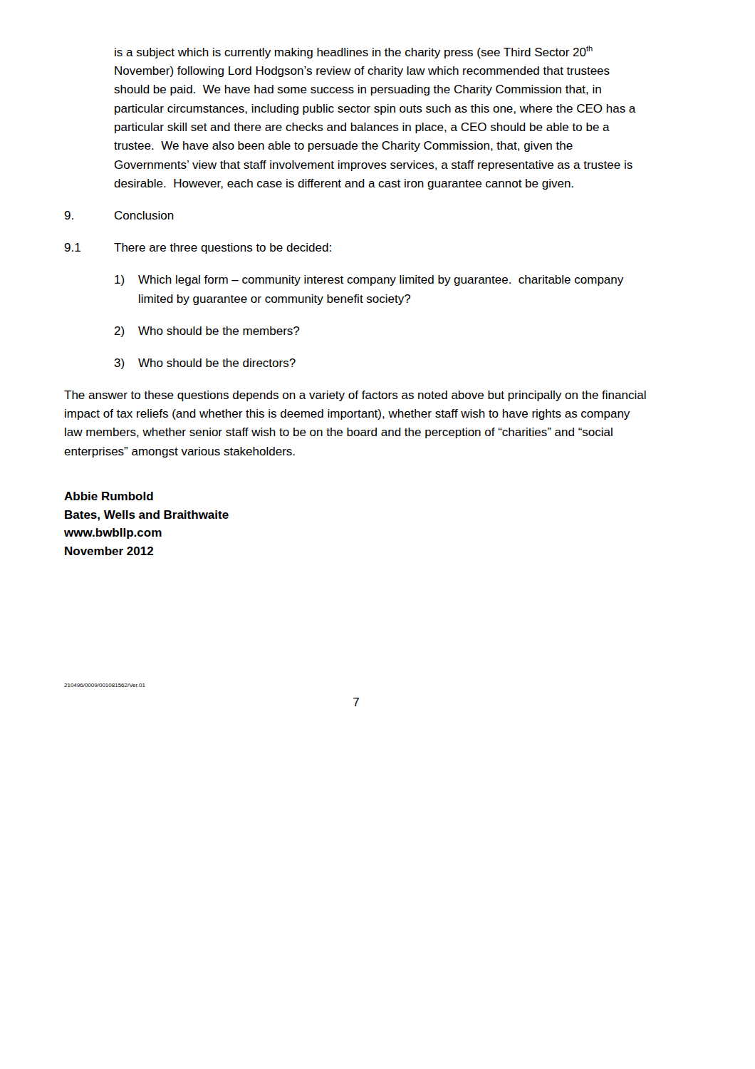is a subject which is currently making headlines in the charity press (see Third Sector 20th November) following Lord Hodgson’s review of charity law which recommended that trustees should be paid. We have had some success in persuading the Charity Commission that, in particular circumstances, including public sector spin outs such as this one, where the CEO has a particular skill set and there are checks and balances in place, a CEO should be able to be a trustee. We have also been able to persuade the Charity Commission, that, given the Governments’ view that staff involvement improves services, a staff representative as a trustee is desirable. However, each case is different and a cast iron guarantee cannot be given.
9.
Conclusion
9.1
There are three questions to be decided:
1) Which legal form – community interest company limited by guarantee. charitable company limited by guarantee or community benefit society?
2) Who should be the members?
3) Who should be the directors?
The answer to these questions depends on a variety of factors as noted above but principally on the financial impact of tax reliefs (and whether this is deemed important), whether staff wish to have rights as company law members, whether senior staff wish to be on the board and the perception of “charities” and “social enterprises” amongst various stakeholders.
Abbie Rumbold
Bates, Wells and Braithwaite
www.bwbllp.com
November 2012
210496/0009/001081562/Ver.01
7